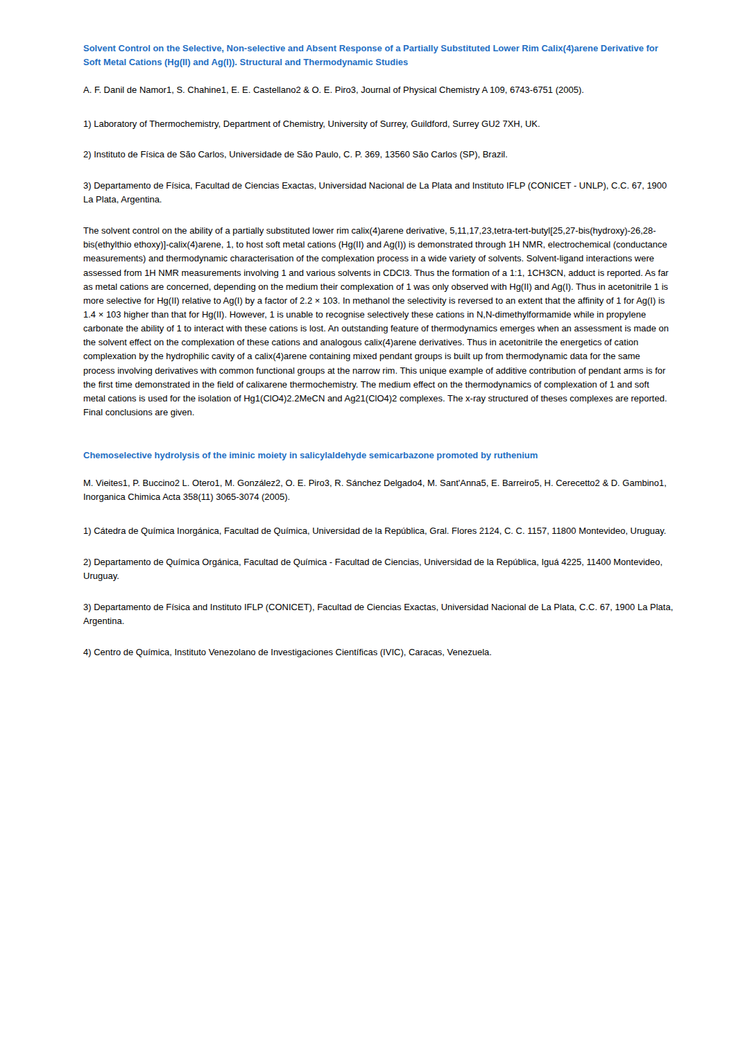Solvent Control on the Selective, Non-selective and Absent Response of a Partially Substituted Lower Rim Calix(4)arene Derivative for Soft Metal Cations (Hg(II) and Ag(I)). Structural and Thermodynamic Studies
A. F. Danil de Namor1, S. Chahine1, E. E. Castellano2 & O. E. Piro3, Journal of Physical Chemistry A 109, 6743-6751 (2005).
1) Laboratory of Thermochemistry, Department of Chemistry, University of Surrey, Guildford, Surrey GU2 7XH, UK.
2) Instituto de Física de São Carlos, Universidade de São Paulo, C. P. 369, 13560 São Carlos (SP), Brazil.
3) Departamento de Física, Facultad de Ciencias Exactas, Universidad Nacional de La Plata and Instituto IFLP (CONICET - UNLP), C.C. 67, 1900 La Plata, Argentina.
The solvent control on the ability of a partially substituted lower rim calix(4)arene derivative, 5,11,17,23,tetra-tert-butyl[25,27-bis(hydroxy)-26,28-bis(ethylthio ethoxy)]-calix(4)arene, 1, to host soft metal cations (Hg(II) and Ag(I)) is demonstrated through 1H NMR, electrochemical (conductance measurements) and thermodynamic characterisation of the complexation process in a wide variety of solvents. Solvent-ligand interactions were assessed from 1H NMR measurements involving 1 and various solvents in CDCl3. Thus the formation of a 1:1, 1CH3CN, adduct is reported. As far as metal cations are concerned, depending on the medium their complexation of 1 was only observed with Hg(II) and Ag(I). Thus in acetonitrile 1 is more selective for Hg(II) relative to Ag(I) by a factor of 2.2 × 103. In methanol the selectivity is reversed to an extent that the affinity of 1 for Ag(I) is 1.4 × 103 higher than that for Hg(II). However, 1 is unable to recognise selectively these cations in N,N-dimethylformamide while in propylene carbonate the ability of 1 to interact with these cations is lost. An outstanding feature of thermodynamics emerges when an assessment is made on the solvent effect on the complexation of these cations and analogous calix(4)arene derivatives. Thus in acetonitrile the energetics of cation complexation by the hydrophilic cavity of a calix(4)arene containing mixed pendant groups is built up from thermodynamic data for the same process involving derivatives with common functional groups at the narrow rim. This unique example of additive contribution of pendant arms is for the first time demonstrated in the field of calixarene thermochemistry. The medium effect on the thermodynamics of complexation of 1 and soft metal cations is used for the isolation of Hg1(ClO4)2.2MeCN and Ag21(ClO4)2 complexes. The x-ray structured of theses complexes are reported. Final conclusions are given.
Chemoselective hydrolysis of the iminic moiety in salicylaldehyde semicarbazone promoted by ruthenium
M. Vieites1, P. Buccino2 L. Otero1, M. González2, O. E. Piro3, R. Sánchez Delgado4, M. Sant'Anna5, E. Barreiro5, H. Cerecetto2 & D. Gambino1, Inorganica Chimica Acta 358(11) 3065-3074 (2005).
1) Cátedra de Química Inorgánica, Facultad de Química, Universidad de la República, Gral. Flores 2124, C. C. 1157, 11800 Montevideo, Uruguay.
2) Departamento de Química Orgánica, Facultad de Química - Facultad de Ciencias, Universidad de la República, Iguá 4225, 11400 Montevideo, Uruguay.
3) Departamento de Física and Instituto IFLP (CONICET), Facultad de Ciencias Exactas, Universidad Nacional de La Plata, C.C. 67, 1900 La Plata, Argentina.
4) Centro de Química, Instituto Venezolano de Investigaciones Científicas (IVIC), Caracas, Venezuela.